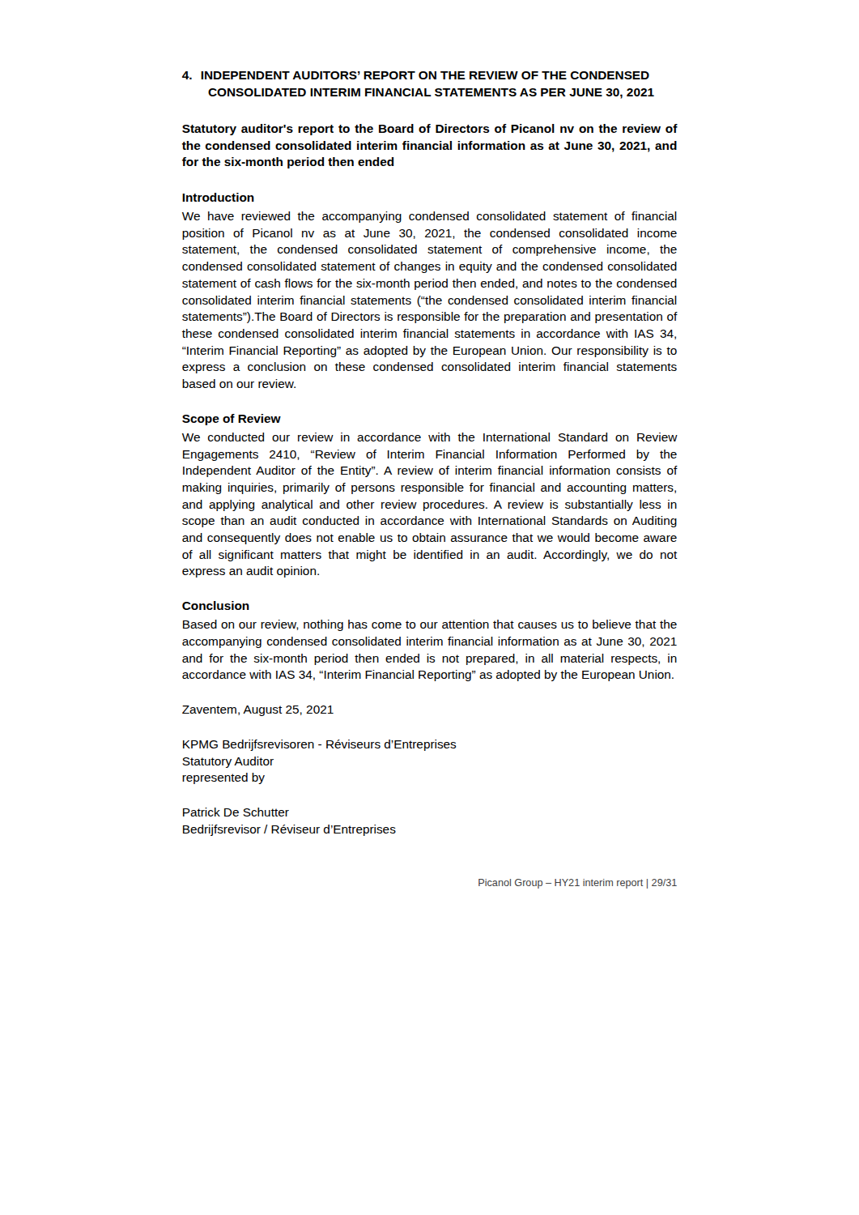4. INDEPENDENT AUDITORS’ REPORT ON THE REVIEW OF THE CONDENSED CONSOLIDATED INTERIM FINANCIAL STATEMENTS AS PER JUNE 30, 2021
Statutory auditor's report to the Board of Directors of Picanol nv on the review of the condensed consolidated interim financial information as at June 30, 2021, and for the six-month period then ended
Introduction
We have reviewed the accompanying condensed consolidated statement of financial position of Picanol nv as at June 30, 2021, the condensed consolidated income statement, the condensed consolidated statement of comprehensive income, the condensed consolidated statement of changes in equity and the condensed consolidated statement of cash flows for the six-month period then ended, and notes to the condensed consolidated interim financial statements (“the condensed consolidated interim financial statements”).The Board of Directors is responsible for the preparation and presentation of these condensed consolidated interim financial statements in accordance with IAS 34, “Interim Financial Reporting” as adopted by the European Union. Our responsibility is to express a conclusion on these condensed consolidated interim financial statements based on our review.
Scope of Review
We conducted our review in accordance with the International Standard on Review Engagements 2410, “Review of Interim Financial Information Performed by the Independent Auditor of the Entity”. A review of interim financial information consists of making inquiries, primarily of persons responsible for financial and accounting matters, and applying analytical and other review procedures. A review is substantially less in scope than an audit conducted in accordance with International Standards on Auditing and consequently does not enable us to obtain assurance that we would become aware of all significant matters that might be identified in an audit. Accordingly, we do not express an audit opinion.
Conclusion
Based on our review, nothing has come to our attention that causes us to believe that the accompanying condensed consolidated interim financial information as at June 30, 2021 and for the six-month period then ended is not prepared, in all material respects, in accordance with IAS 34, “Interim Financial Reporting” as adopted by the European Union.
Zaventem, August 25, 2021
KPMG Bedrijfsrevisoren - Réviseurs d’Entreprises
Statutory Auditor
represented by
Patrick De Schutter
Bedrijfsrevisor / Réviseur d’Entreprises
Picanol Group – HY21 interim report | 29/31